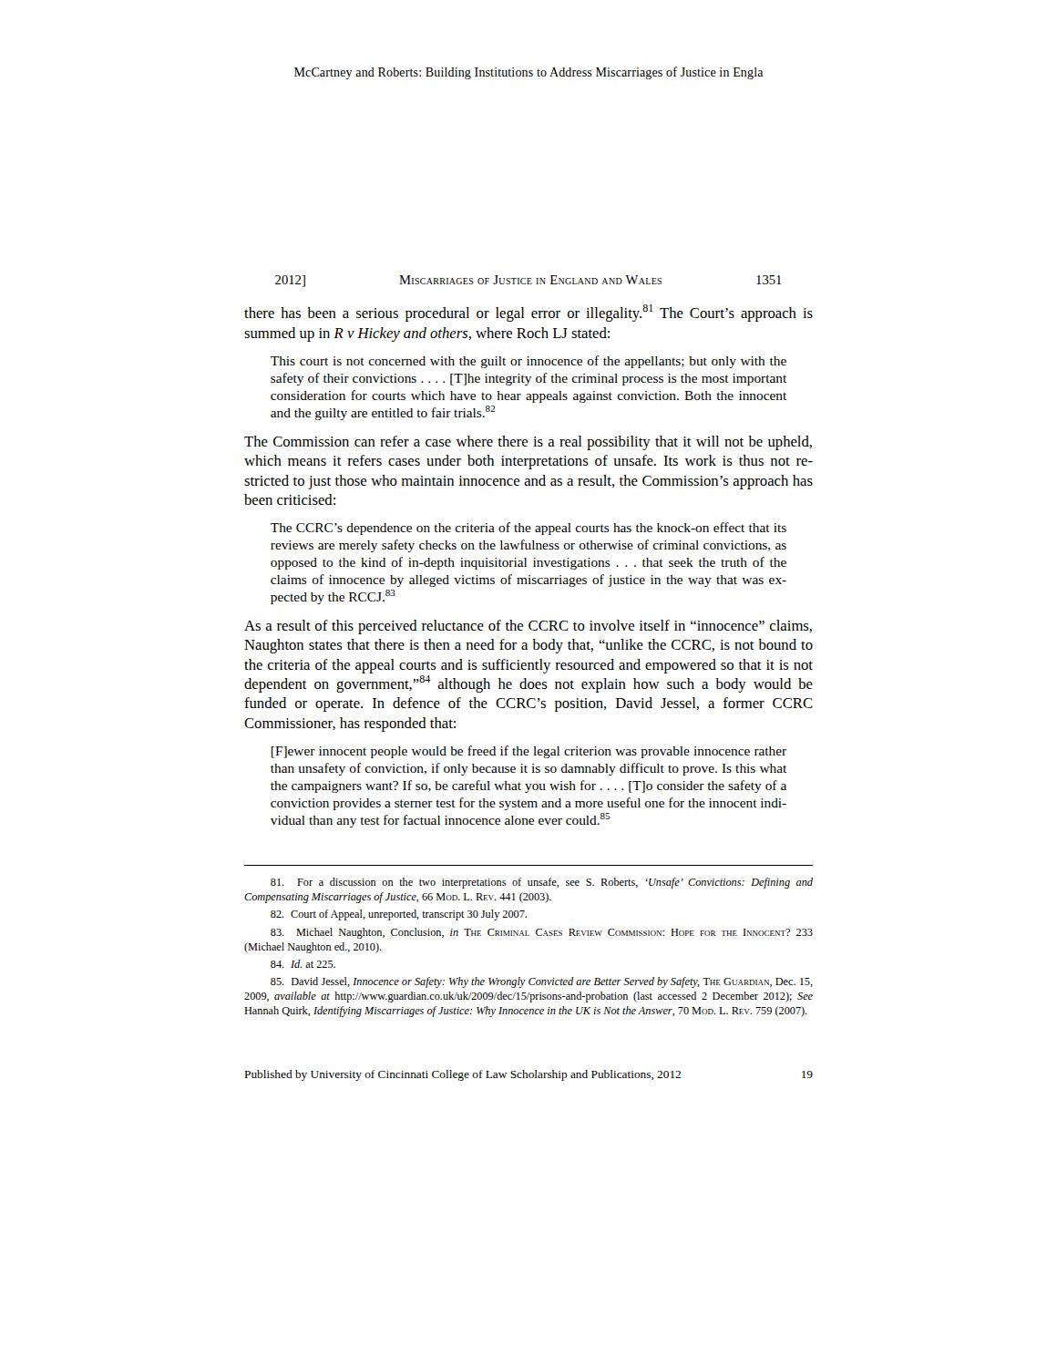McCartney and Roberts: Building Institutions to Address Miscarriages of Justice in Engla
2012] Miscarriages of Justice in England and Wales 1351
there has been a serious procedural or legal error or illegality.81 The Court’s approach is summed up in R v Hickey and others, where Roch LJ stated:
This court is not concerned with the guilt or innocence of the appellants; but only with the safety of their convictions . . . . [T]he integrity of the criminal process is the most important consideration for courts which have to hear appeals against conviction. Both the innocent and the guilty are entitled to fair trials.82
The Commission can refer a case where there is a real possibility that it will not be upheld, which means it refers cases under both interpretations of unsafe. Its work is thus not restricted to just those who maintain innocence and as a result, the Commission’s approach has been criticised:
The CCRC’s dependence on the criteria of the appeal courts has the knock-on effect that its reviews are merely safety checks on the lawfulness or otherwise of criminal convictions, as opposed to the kind of in-depth inquisitorial investigations . . . that seek the truth of the claims of innocence by alleged victims of miscarriages of justice in the way that was expected by the RCCJ.83
As a result of this perceived reluctance of the CCRC to involve itself in “innocence” claims, Naughton states that there is then a need for a body that, “unlike the CCRC, is not bound to the criteria of the appeal courts and is sufficiently resourced and empowered so that it is not dependent on government,”84 although he does not explain how such a body would be funded or operate. In defence of the CCRC’s position, David Jessel, a former CCRC Commissioner, has responded that:
[F]ewer innocent people would be freed if the legal criterion was provable innocence rather than unsafety of conviction, if only because it is so damnably difficult to prove. Is this what the campaigners want? If so, be careful what you wish for . . . . [T]o consider the safety of a conviction provides a sterner test for the system and a more useful one for the innocent individual than any test for factual innocence alone ever could.85
81. For a discussion on the two interpretations of unsafe, see S. Roberts, ‘Unsafe’ Convictions: Defining and Compensating Miscarriages of Justice, 66 Mod. L. Rev. 441 (2003).
82. Court of Appeal, unreported, transcript 30 July 2007.
83. Michael Naughton, Conclusion, in The Criminal Cases Review Commission: Hope for the Innocent? 233 (Michael Naughton ed., 2010).
84. Id. at 225.
85. David Jessel, Innocence or Safety: Why the Wrongly Convicted are Better Served by Safety, The Guardian, Dec. 15, 2009, available at http://www.guardian.co.uk/uk/2009/dec/15/prisons-and-probation (last accessed 2 December 2012); See Hannah Quirk, Identifying Miscarriages of Justice: Why Innocence in the UK is Not the Answer, 70 Mod. L. Rev. 759 (2007).
Published by University of Cincinnati College of Law Scholarship and Publications, 2012 19